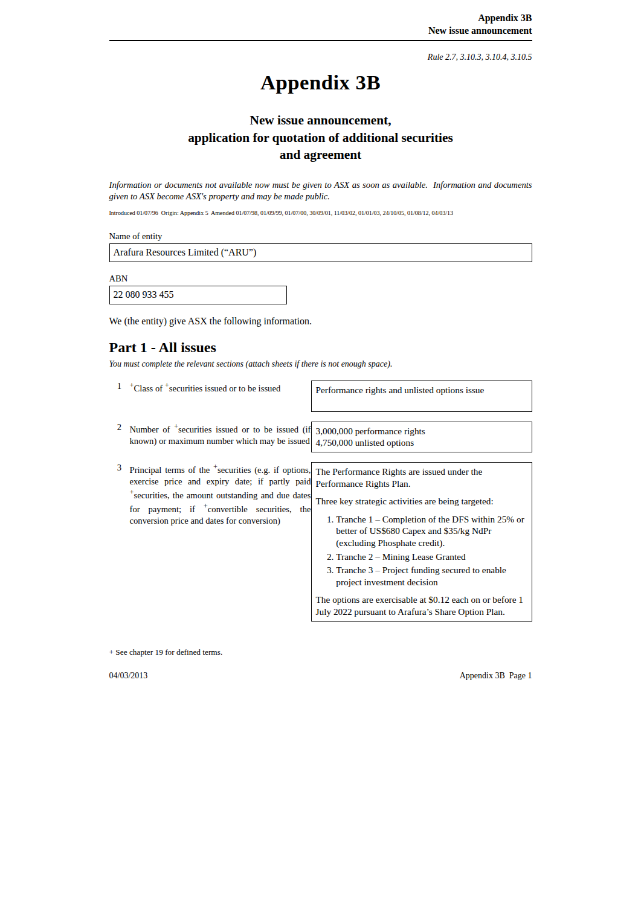Appendix 3B
New issue announcement
Rule 2.7, 3.10.3, 3.10.4, 3.10.5
Appendix 3B
New issue announcement,
application for quotation of additional securities
and agreement
Information or documents not available now must be given to ASX as soon as available. Information and documents given to ASX become ASX's property and may be made public.
Introduced 01/07/96 Origin: Appendix 5 Amended 01/07/98, 01/09/99, 01/07/00, 30/09/01, 11/03/02, 01/01/03, 24/10/05, 01/08/12, 04/03/13
Name of entity
Arafura Resources Limited (“ARU”)
ABN
22 080 933 455
We (the entity) give ASX the following information.
Part 1 - All issues
You must complete the relevant sections (attach sheets if there is not enough space).
| 1 | + Class of + securities issued or to be issued | Performance rights and unlisted options issue |
| 2 | Number of + securities issued or to be issued (if known) or maximum number which may be issued | 3,000,000 performance rights 4,750,000 unlisted options |
| 3 | Principal terms of the + securities (e.g. if options, exercise price and expiry date; if partly paid + securities, the amount outstanding and due dates for payment; if + convertible securities, the conversion price and dates for conversion) | The Performance Rights are issued under the Performance Rights Plan. Three key strategic activities are being targeted: Tranche 1 – Completion of the DFS within 25% or better of US$680 Capex and $35/kg NdPr (excluding Phosphate credit). Tranche 2 – Mining Lease Granted Tranche 3 – Project funding secured to enable project investment decision The options are exercisable at $0.12 each on or before 1 July 2022 pursuant to Arafura’s Share Option Plan. |
+ See chapter 19 for defined terms.
04/03/2013 Appendix 3B Page 1